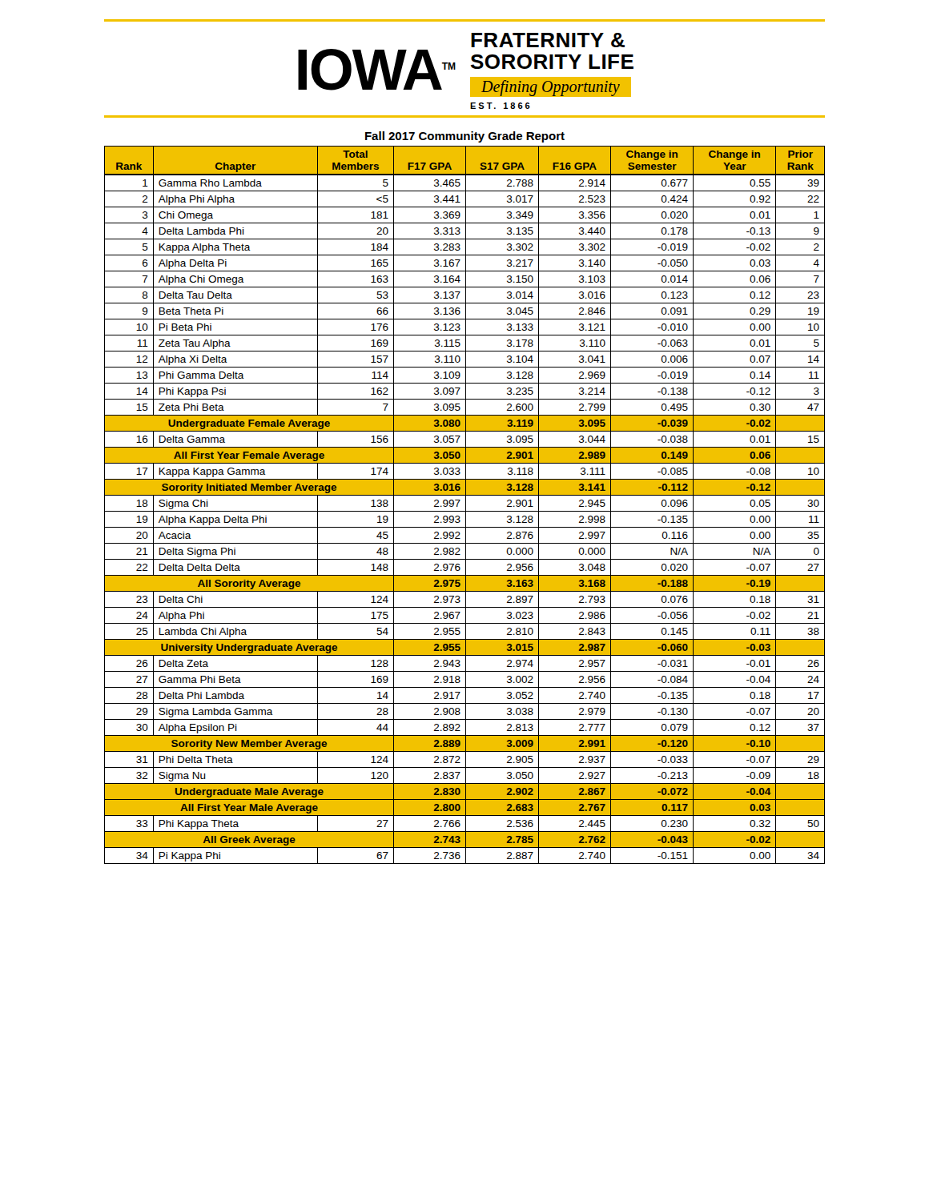IOWATM
FRATERNITY &
SORORITY LIFE
Defining Opportunity
EST. 1866
Fall 2017 Community Grade Report
Fall 2017 Community Grade Report
| Rank | Chapter | Total Members | F17 GPA | S17 GPA | F16 GPA | Change in Semester | Change in Year | Prior Rank |
| --- | --- | --- | --- | --- | --- | --- | --- | --- |
| 1 | Gamma Rho Lambda | 5 | 3.465 | 2.788 | 2.914 | 0.677 | 0.55 | 39 |
| 2 | Alpha Phi Alpha | <5 | 3.441 | 3.017 | 2.523 | 0.424 | 0.92 | 22 |
| 3 | Chi Omega | 181 | 3.369 | 3.349 | 3.356 | 0.020 | 0.01 | 1 |
| 4 | Delta Lambda Phi | 20 | 3.313 | 3.135 | 3.440 | 0.178 | -0.13 | 9 |
| 5 | Kappa Alpha Theta | 184 | 3.283 | 3.302 | 3.302 | -0.019 | -0.02 | 2 |
| 6 | Alpha Delta Pi | 165 | 3.167 | 3.217 | 3.140 | -0.050 | 0.03 | 4 |
| 7 | Alpha Chi Omega | 163 | 3.164 | 3.150 | 3.103 | 0.014 | 0.06 | 7 |
| 8 | Delta Tau Delta | 53 | 3.137 | 3.014 | 3.016 | 0.123 | 0.12 | 23 |
| 9 | Beta Theta Pi | 66 | 3.136 | 3.045 | 2.846 | 0.091 | 0.29 | 19 |
| 10 | Pi Beta Phi | 176 | 3.123 | 3.133 | 3.121 | -0.010 | 0.00 | 10 |
| 11 | Zeta Tau Alpha | 169 | 3.115 | 3.178 | 3.110 | -0.063 | 0.01 | 5 |
| 12 | Alpha Xi Delta | 157 | 3.110 | 3.104 | 3.041 | 0.006 | 0.07 | 14 |
| 13 | Phi Gamma Delta | 114 | 3.109 | 3.128 | 2.969 | -0.019 | 0.14 | 11 |
| 14 | Phi Kappa Psi | 162 | 3.097 | 3.235 | 3.214 | -0.138 | -0.12 | 3 |
| 15 | Zeta Phi Beta | 7 | 3.095 | 2.600 | 2.799 | 0.495 | 0.30 | 47 |
| Undergraduate Female Average | 3.080 | 3.119 | 3.095 | -0.039 | -0.02 | |
| 16 | Delta Gamma | 156 | 3.057 | 3.095 | 3.044 | -0.038 | 0.01 | 15 |
| All First Year Female Average | 3.050 | 2.901 | 2.989 | 0.149 | 0.06 | |
| 17 | Kappa Kappa Gamma | 174 | 3.033 | 3.118 | 3.111 | -0.085 | -0.08 | 10 |
| Sorority Initiated Member Average | 3.016 | 3.128 | 3.141 | -0.112 | -0.12 | |
| 18 | Sigma Chi | 138 | 2.997 | 2.901 | 2.945 | 0.096 | 0.05 | 30 |
| 19 | Alpha Kappa Delta Phi | 19 | 2.993 | 3.128 | 2.998 | -0.135 | 0.00 | 11 |
| 20 | Acacia | 45 | 2.992 | 2.876 | 2.997 | 0.116 | 0.00 | 35 |
| 21 | Delta Sigma Phi | 48 | 2.982 | 0.000 | 0.000 | N/A | N/A | 0 |
| 22 | Delta Delta Delta | 148 | 2.976 | 2.956 | 3.048 | 0.020 | -0.07 | 27 |
| All Sorority Average | 2.975 | 3.163 | 3.168 | -0.188 | -0.19 | |
| 23 | Delta Chi | 124 | 2.973 | 2.897 | 2.793 | 0.076 | 0.18 | 31 |
| 24 | Alpha Phi | 175 | 2.967 | 3.023 | 2.986 | -0.056 | -0.02 | 21 |
| 25 | Lambda Chi Alpha | 54 | 2.955 | 2.810 | 2.843 | 0.145 | 0.11 | 38 |
| University Undergraduate Average | 2.955 | 3.015 | 2.987 | -0.060 | -0.03 | |
| 26 | Delta Zeta | 128 | 2.943 | 2.974 | 2.957 | -0.031 | -0.01 | 26 |
| 27 | Gamma Phi Beta | 169 | 2.918 | 3.002 | 2.956 | -0.084 | -0.04 | 24 |
| 28 | Delta Phi Lambda | 14 | 2.917 | 3.052 | 2.740 | -0.135 | 0.18 | 17 |
| 29 | Sigma Lambda Gamma | 28 | 2.908 | 3.038 | 2.979 | -0.130 | -0.07 | 20 |
| 30 | Alpha Epsilon Pi | 44 | 2.892 | 2.813 | 2.777 | 0.079 | 0.12 | 37 |
| Sorority New Member Average | 2.889 | 3.009 | 2.991 | -0.120 | -0.10 | |
| 31 | Phi Delta Theta | 124 | 2.872 | 2.905 | 2.937 | -0.033 | -0.07 | 29 |
| 32 | Sigma Nu | 120 | 2.837 | 3.050 | 2.927 | -0.213 | -0.09 | 18 |
| Undergraduate Male Average | 2.830 | 2.902 | 2.867 | -0.072 | -0.04 | |
| All First Year Male Average | 2.800 | 2.683 | 2.767 | 0.117 | 0.03 | |
| 33 | Phi Kappa Theta | 27 | 2.766 | 2.536 | 2.445 | 0.230 | 0.32 | 50 |
| All Greek Average | 2.743 | 2.785 | 2.762 | -0.043 | -0.02 | |
| 34 | Pi Kappa Phi | 67 | 2.736 | 2.887 | 2.740 | -0.151 | 0.00 | 34 |